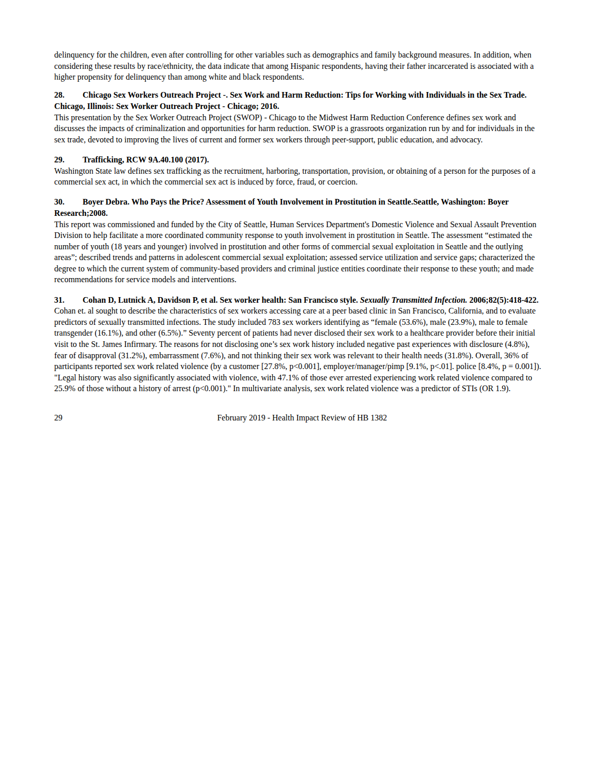delinquency for the children, even after controlling for other variables such as demographics and family background measures. In addition, when considering these results by race/ethnicity, the data indicate that among Hispanic respondents, having their father incarcerated is associated with a higher propensity for delinquency than among white and black respondents.
28. Chicago Sex Workers Outreach Project -. Sex Work and Harm Reduction: Tips for Working with Individuals in the Sex Trade. Chicago, Illinois: Sex Worker Outreach Project - Chicago; 2016.
This presentation by the Sex Worker Outreach Project (SWOP) - Chicago to the Midwest Harm Reduction Conference defines sex work and discusses the impacts of criminalization and opportunities for harm reduction. SWOP is a grassroots organization run by and for individuals in the sex trade, devoted to improving the lives of current and former sex workers through peer-support, public education, and advocacy.
29. Trafficking, RCW 9A.40.100 (2017).
Washington State law defines sex trafficking as the recruitment, harboring, transportation, provision, or obtaining of a person for the purposes of a commercial sex act, in which the commercial sex act is induced by force, fraud, or coercion.
30. Boyer Debra. Who Pays the Price? Assessment of Youth Involvement in Prostitution in Seattle.Seattle, Washington: Boyer Research;2008.
This report was commissioned and funded by the City of Seattle, Human Services Department's Domestic Violence and Sexual Assault Prevention Division to help facilitate a more coordinated community response to youth involvement in prostitution in Seattle. The assessment “estimated the number of youth (18 years and younger) involved in prostitution and other forms of commercial sexual exploitation in Seattle and the outlying areas”; described trends and patterns in adolescent commercial sexual exploitation; assessed service utilization and service gaps; characterized the degree to which the current system of community-based providers and criminal justice entities coordinate their response to these youth; and made recommendations for service models and interventions.
31. Cohan D, Lutnick A, Davidson P, et al. Sex worker health: San Francisco style. Sexually Transmitted Infection. 2006;82(5):418-422.
Cohan et. al sought to describe the characteristics of sex workers accessing care at a peer based clinic in San Francisco, California, and to evaluate predictors of sexually transmitted infections. The study included 783 sex workers identifying as “female (53.6%), male (23.9%), male to female transgender (16.1%), and other (6.5%).” Seventy percent of patients had never disclosed their sex work to a healthcare provider before their initial visit to the St. James Infirmary. The reasons for not disclosing one’s sex work history included negative past experiences with disclosure (4.8%), fear of disapproval (31.2%), embarrassment (7.6%), and not thinking their sex work was relevant to their health needs (31.8%). Overall, 36% of participants reported sex work related violence (by a customer [27.8%, p<0.001], employer/manager/pimp [9.1%, p<.01]. police [8.4%, p = 0.001]). "Legal history was also significantly associated with violence, with 47.1% of those ever arrested experiencing work related violence compared to 25.9% of those without a history of arrest (p<0.001)." In multivariate analysis, sex work related violence was a predictor of STIs (OR 1.9).
29 February 2019 - Health Impact Review of HB 1382